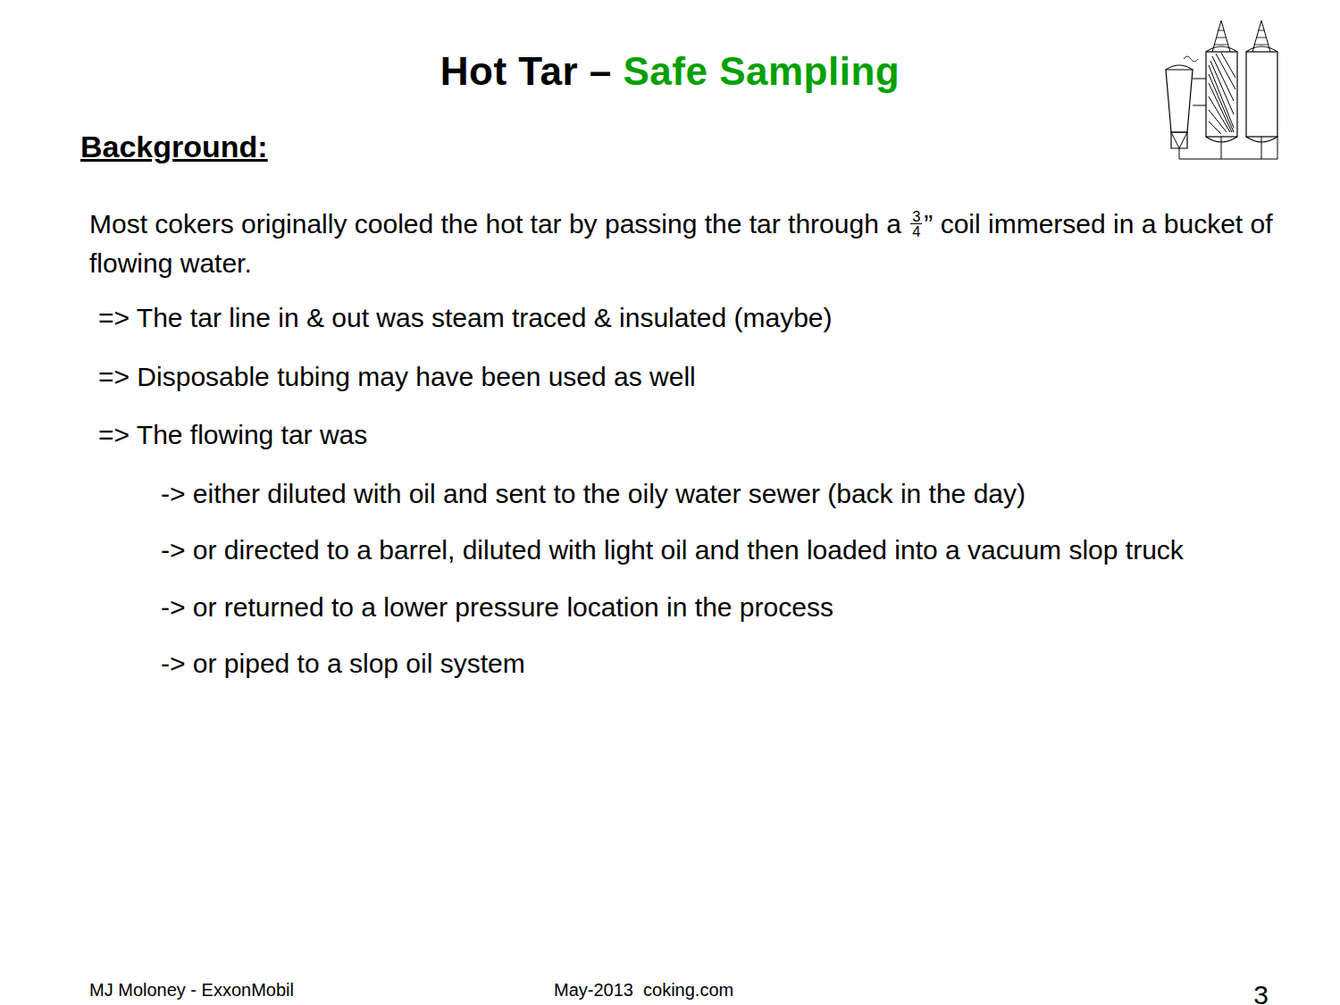Hot Tar – Safe Sampling
Background:
Most cokers originally cooled the hot tar by passing the tar through a 34” coil immersed in a bucket of flowing water.
=> The tar line in & out was steam traced & insulated (maybe)
=> Disposable tubing may have been used as well
=> The flowing tar was
-> either diluted with oil and sent to the oily water sewer (back in the day)
-> or directed to a barrel, diluted with light oil and then loaded into a vacuum slop truck
-> or returned to a lower pressure location in the process
-> or piped to a slop oil system
MJ Moloney - ExxonMobil May-2013 coking.com 3